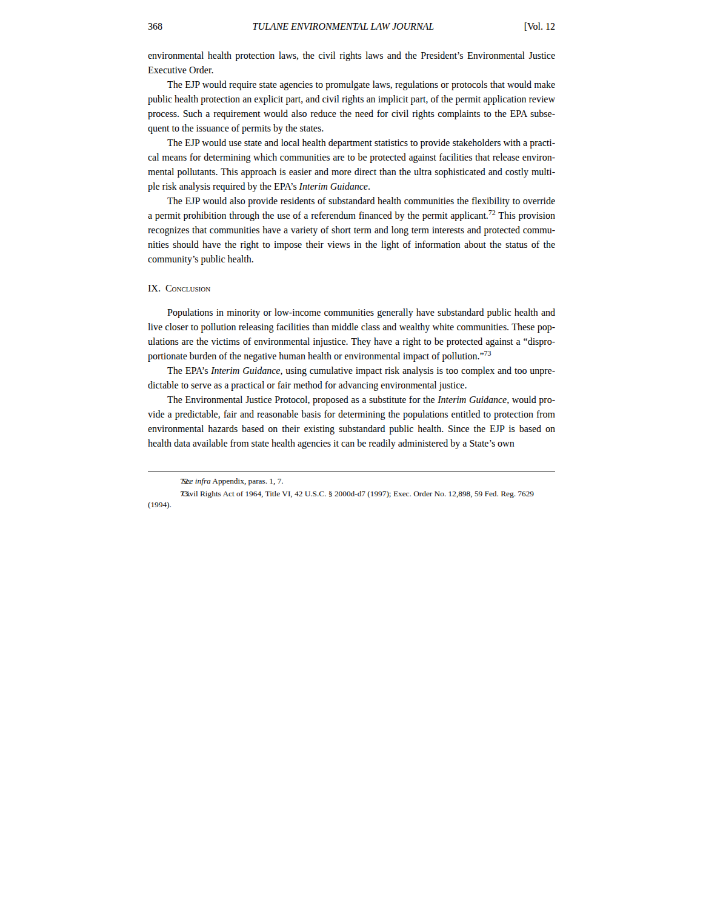368 TULANE ENVIRONMENTAL LAW JOURNAL [Vol. 12
environmental health protection laws, the civil rights laws and the President’s Environmental Justice Executive Order.
The EJP would require state agencies to promulgate laws, regulations or protocols that would make public health protection an explicit part, and civil rights an implicit part, of the permit application review process. Such a requirement would also reduce the need for civil rights complaints to the EPA subsequent to the issuance of permits by the states.
The EJP would use state and local health department statistics to provide stakeholders with a practical means for determining which communities are to be protected against facilities that release environmental pollutants. This approach is easier and more direct than the ultra sophisticated and costly multiple risk analysis required by the EPA’s Interim Guidance.
The EJP would also provide residents of substandard health communities the flexibility to override a permit prohibition through the use of a referendum financed by the permit applicant.72 This provision recognizes that communities have a variety of short term and long term interests and protected communities should have the right to impose their views in the light of information about the status of the community’s public health.
IX. Conclusion
Populations in minority or low-income communities generally have substandard public health and live closer to pollution releasing facilities than middle class and wealthy white communities. These populations are the victims of environmental injustice. They have a right to be protected against a “disproportionate burden of the negative human health or environmental impact of pollution.”73
The EPA’s Interim Guidance, using cumulative impact risk analysis is too complex and too unpredictable to serve as a practical or fair method for advancing environmental justice.
The Environmental Justice Protocol, proposed as a substitute for the Interim Guidance, would provide a predictable, fair and reasonable basis for determining the populations entitled to protection from environmental hazards based on their existing substandard public health. Since the EJP is based on health data available from state health agencies it can be readily administered by a State’s own
72. See infra Appendix, paras. 1, 7.
73. Civil Rights Act of 1964, Title VI, 42 U.S.C. § 2000d-d7 (1997); Exec. Order No. 12,898, 59 Fed. Reg. 7629 (1994).